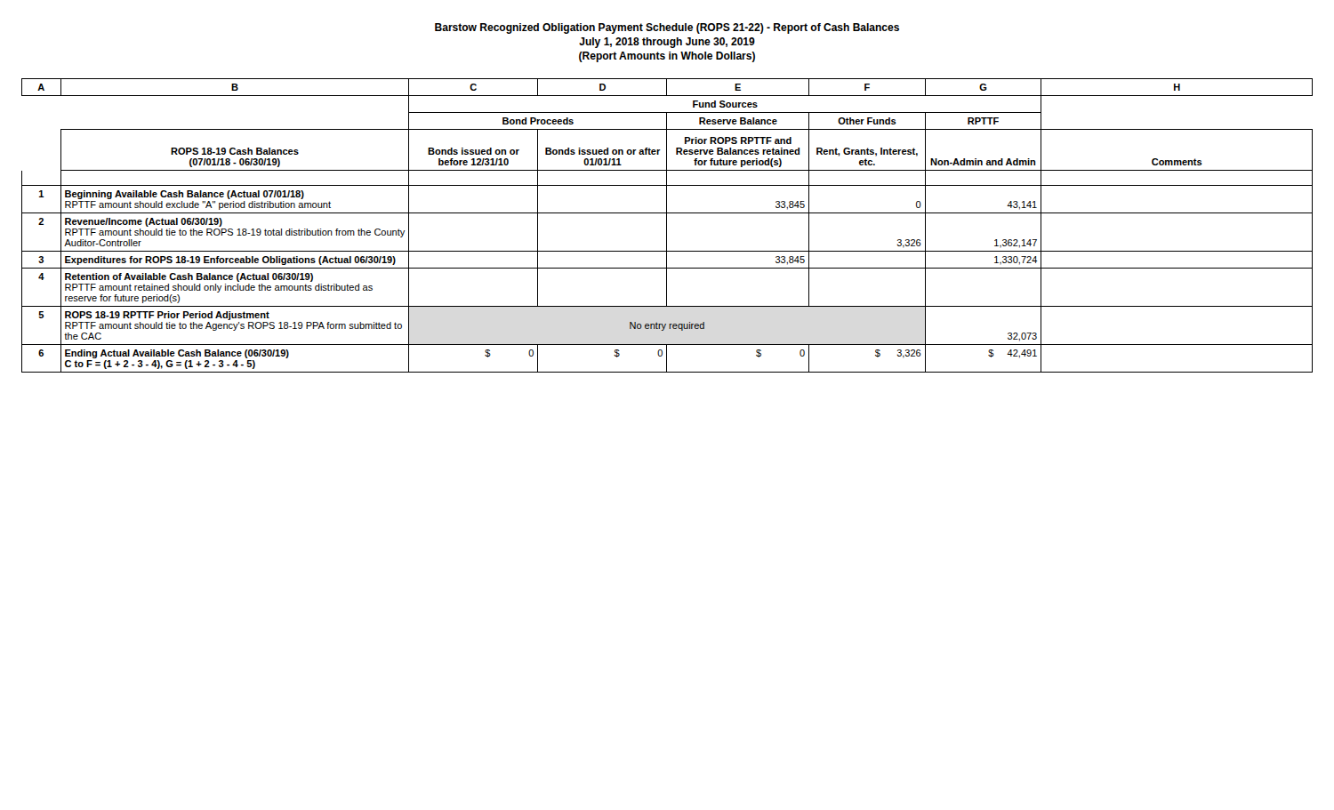Barstow Recognized Obligation Payment Schedule (ROPS 21-22) - Report of Cash Balances
July 1, 2018 through June 30, 2019
(Report Amounts in Whole Dollars)
| A | B | C | D | E | F | G | H |
| --- | --- | --- | --- | --- | --- | --- | --- |
| | | Fund Sources | |
| | | Bond Proceeds | Reserve Balance | Other Funds | RPTTF | |
| | ROPS 18-19 Cash Balances (07/01/18 - 06/30/19) | Bonds issued on or before 12/31/10 | Bonds issued on or after 01/01/11 | Prior ROPS RPTTF and Reserve Balances retained for future period(s) | Rent, Grants, Interest, etc. | Non-Admin and Admin | Comments |
| 1 | Beginning Available Cash Balance (Actual 07/01/18) RPTTF amount should exclude "A" period distribution amount | | | 33,845 | 0 | 43,141 | |
| 2 | Revenue/Income (Actual 06/30/19) RPTTF amount should tie to the ROPS 18-19 total distribution from the County Auditor-Controller | | | | 3,326 | 1,362,147 | |
| 3 | Expenditures for ROPS 18-19 Enforceable Obligations (Actual 06/30/19) | | | 33,845 | | 1,330,724 | |
| 4 | Retention of Available Cash Balance (Actual 06/30/19) RPTTF amount retained should only include the amounts distributed as reserve for future period(s) | | | | | | |
| 5 | ROPS 18-19 RPTTF Prior Period Adjustment RPTTF amount should tie to the Agency's ROPS 18-19 PPA form submitted to the CAC | No entry required | 32,073 | |
| 6 | Ending Actual Available Cash Balance (06/30/19) C to F = (1 + 2 - 3 - 4), G = (1 + 2 - 3 - 4 - 5) | $ 0 | $ 0 | $ 0 | $ 3,326 | $ 42,491 | |